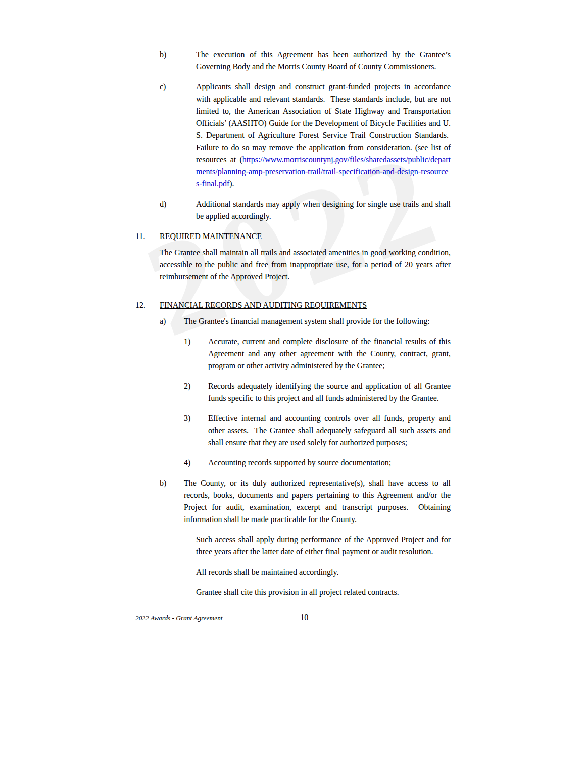2022
b)
The execution of this Agreement has been authorized by the Grantee’s Governing Body and the Morris County Board of County Commissioners.
c)
Applicants shall design and construct grant-funded projects in accordance with applicable and relevant standards. These standards include, but are not limited to, the American Association of State Highway and Transportation Officials’ (AASHTO) Guide for the Development of Bicycle Facilities and U. S. Department of Agriculture Forest Service Trail Construction Standards. Failure to do so may remove the application from consideration. (see list of resources at (https://www.morriscountynj.gov/files/sharedassets/public/departments/planning-amp-preservation-trail/trail-specification-and-design-resources-final.pdf).
d)
Additional standards may apply when designing for single use trails and shall be applied accordingly.
11.
REQUIRED MAINTENANCE
The Grantee shall maintain all trails and associated amenities in good working condition, accessible to the public and free from inappropriate use, for a period of 20 years after reimbursement of the Approved Project.
12.
FINANCIAL RECORDS AND AUDITING REQUIREMENTS
a)
The Grantee's financial management system shall provide for the following:
1)
Accurate, current and complete disclosure of the financial results of this Agreement and any other agreement with the County, contract, grant, program or other activity administered by the Grantee;
2)
Records adequately identifying the source and application of all Grantee funds specific to this project and all funds administered by the Grantee.
3)
Effective internal and accounting controls over all funds, property and other assets. The Grantee shall adequately safeguard all such assets and shall ensure that they are used solely for authorized purposes;
4)
Accounting records supported by source documentation;
b)
The County, or its duly authorized representative(s), shall have access to all records, books, documents and papers pertaining to this Agreement and/or the Project for audit, examination, excerpt and transcript purposes. Obtaining information shall be made practicable for the County.
Such access shall apply during performance of the Approved Project and for three years after the latter date of either final payment or audit resolution.
All records shall be maintained accordingly.
Grantee shall cite this provision in all project related contracts.
2022 Awards - Grant Agreement
10